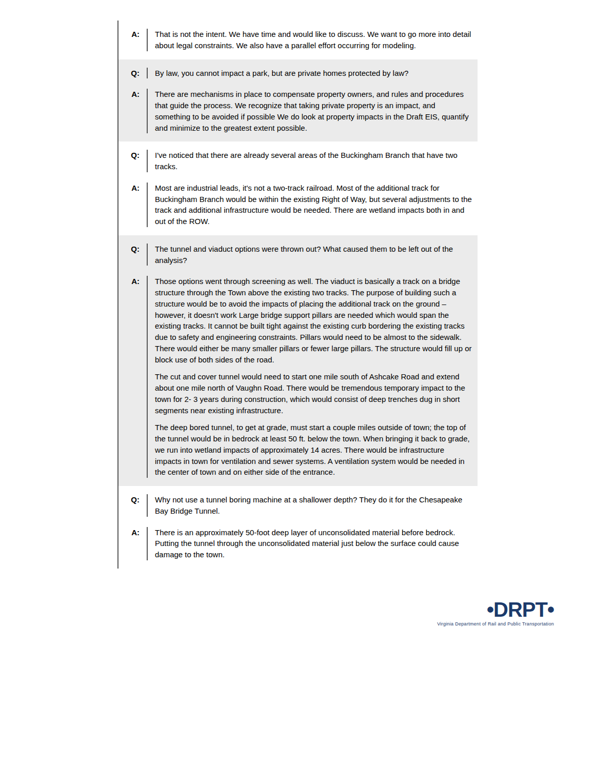A:
That is not the intent. We have time and would like to discuss. We want to go more into detail about legal constraints. We also have a parallel effort occurring for modeling.
Q:
By law, you cannot impact a park, but are private homes protected by law?
A:
There are mechanisms in place to compensate property owners, and rules and procedures that guide the process. We recognize that taking private property is an impact, and something to be avoided if possible We do look at property impacts in the Draft EIS, quantify and minimize to the greatest extent possible.
Q:
I've noticed that there are already several areas of the Buckingham Branch that have two tracks.
A:
Most are industrial leads, it's not a two-track railroad. Most of the additional track for Buckingham Branch would be within the existing Right of Way, but several adjustments to the track and additional infrastructure would be needed. There are wetland impacts both in and out of the ROW.
Q:
The tunnel and viaduct options were thrown out? What caused them to be left out of the analysis?
A:
Those options went through screening as well. The viaduct is basically a track on a bridge structure through the Town above the existing two tracks. The purpose of building such a structure would be to avoid the impacts of placing the additional track on the ground – however, it doesn't work Large bridge support pillars are needed which would span the existing tracks. It cannot be built tight against the existing curb bordering the existing tracks due to safety and engineering constraints. Pillars would need to be almost to the sidewalk. There would either be many smaller pillars or fewer large pillars. The structure would fill up or block use of both sides of the road.
The cut and cover tunnel would need to start one mile south of Ashcake Road and extend about one mile north of Vaughn Road. There would be tremendous temporary impact to the town for 2- 3 years during construction, which would consist of deep trenches dug in short segments near existing infrastructure.
The deep bored tunnel, to get at grade, must start a couple miles outside of town; the top of the tunnel would be in bedrock at least 50 ft. below the town. When bringing it back to grade, we run into wetland impacts of approximately 14 acres. There would be infrastructure impacts in town for ventilation and sewer systems. A ventilation system would be needed in the center of town and on either side of the entrance.
Q:
Why not use a tunnel boring machine at a shallower depth? They do it for the Chesapeake Bay Bridge Tunnel.
A:
There is an approximately 50-foot deep layer of unconsolidated material before bedrock. Putting the tunnel through the unconsolidated material just below the surface could cause damage to the town.
•DRPT•
Virginia Department of Rail and Public Transportation